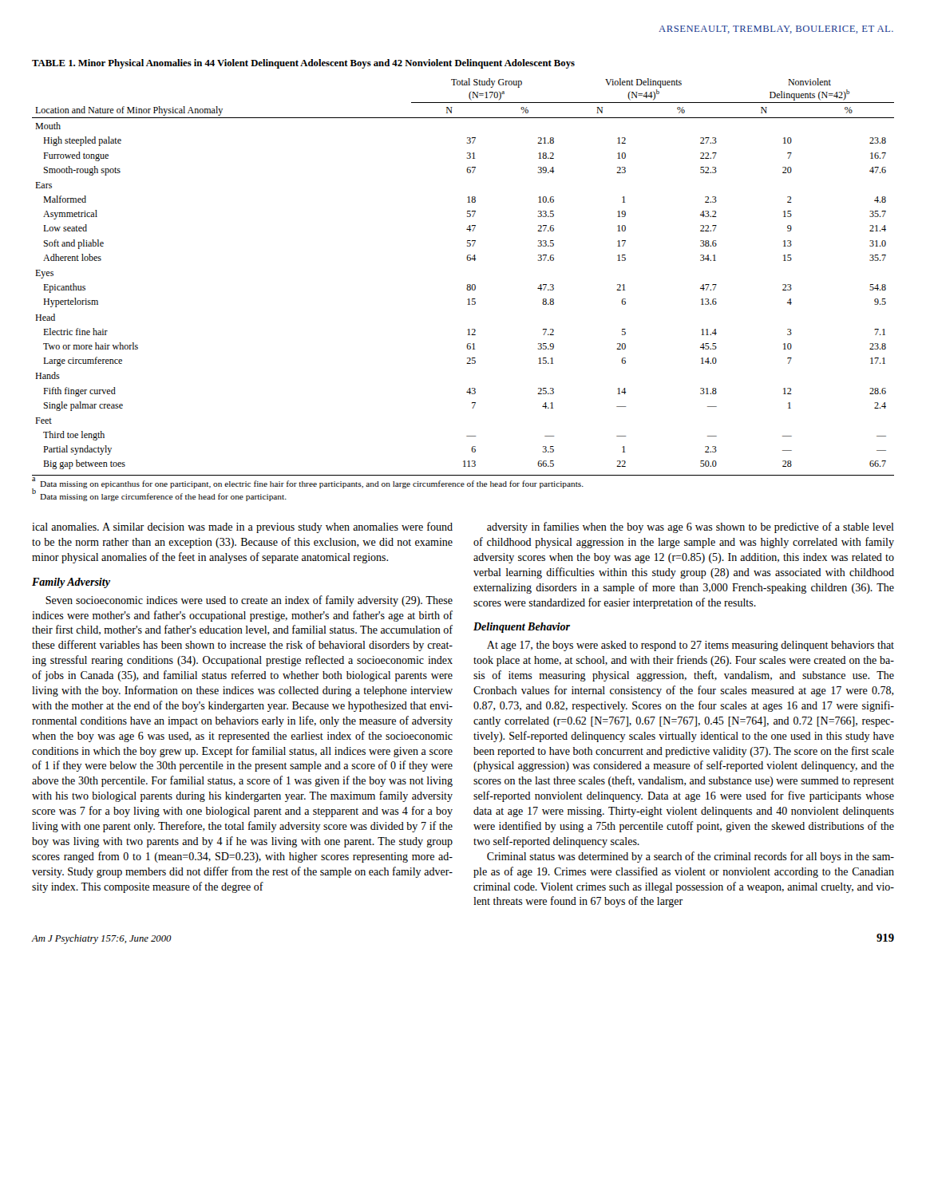ARSENEAULT, TREMBLAY, BOULERICE, ET AL.
TABLE 1. Minor Physical Anomalies in 44 Violent Delinquent Adolescent Boys and 42 Nonviolent Delinquent Adolescent Boys
| | Total Study Group (N=170) a | Violent Delinquents (N=44) b | Nonviolent Delinquents (N=42) b |
| --- | --- | --- | --- |
| Location and Nature of Minor Physical Anomaly | N | % | N | % | N | % |
| Mouth | | | | | | |
| High steepled palate | 37 | 21.8 | 12 | 27.3 | 10 | 23.8 |
| Furrowed tongue | 31 | 18.2 | 10 | 22.7 | 7 | 16.7 |
| Smooth-rough spots | 67 | 39.4 | 23 | 52.3 | 20 | 47.6 |
| Ears | | | | | | |
| Malformed | 18 | 10.6 | 1 | 2.3 | 2 | 4.8 |
| Asymmetrical | 57 | 33.5 | 19 | 43.2 | 15 | 35.7 |
| Low seated | 47 | 27.6 | 10 | 22.7 | 9 | 21.4 |
| Soft and pliable | 57 | 33.5 | 17 | 38.6 | 13 | 31.0 |
| Adherent lobes | 64 | 37.6 | 15 | 34.1 | 15 | 35.7 |
| Eyes | | | | | | |
| Epicanthus | 80 | 47.3 | 21 | 47.7 | 23 | 54.8 |
| Hypertelorism | 15 | 8.8 | 6 | 13.6 | 4 | 9.5 |
| Head | | | | | | |
| Electric fine hair | 12 | 7.2 | 5 | 11.4 | 3 | 7.1 |
| Two or more hair whorls | 61 | 35.9 | 20 | 45.5 | 10 | 23.8 |
| Large circumference | 25 | 15.1 | 6 | 14.0 | 7 | 17.1 |
| Hands | | | | | | |
| Fifth finger curved | 43 | 25.3 | 14 | 31.8 | 12 | 28.6 |
| Single palmar crease | 7 | 4.1 | — | — | 1 | 2.4 |
| Feet | | | | | | |
| Third toe length | — | — | — | — | — | — |
| Partial syndactyly | 6 | 3.5 | 1 | 2.3 | — | — |
| Big gap between toes | 113 | 66.5 | 22 | 50.0 | 28 | 66.7 |
a Data missing on epicanthus for one participant, on electric fine hair for three participants, and on large circumference of the head for four participants.
b Data missing on large circumference of the head for one participant.
ical anomalies. A similar decision was made in a previous study when anomalies were found to be the norm rather than an exception (33). Because of this exclusion, we did not examine minor physical anomalies of the feet in analyses of separate anatomical regions.
Family Adversity
Seven socioeconomic indices were used to create an index of family adversity (29). These indices were mother's and father's occupational prestige, mother's and father's age at birth of their first child, mother's and father's education level, and familial status. The accumulation of these different variables has been shown to increase the risk of behavioral disorders by creating stressful rearing conditions (34). Occupational prestige reflected a socioeconomic index of jobs in Canada (35), and familial status referred to whether both biological parents were living with the boy. Information on these indices was collected during a telephone interview with the mother at the end of the boy's kindergarten year. Because we hypothesized that environmental conditions have an impact on behaviors early in life, only the measure of adversity when the boy was age 6 was used, as it represented the earliest index of the socioeconomic conditions in which the boy grew up. Except for familial status, all indices were given a score of 1 if they were below the 30th percentile in the present sample and a score of 0 if they were above the 30th percentile. For familial status, a score of 1 was given if the boy was not living with his two biological parents during his kindergarten year. The maximum family adversity score was 7 for a boy living with one biological parent and a stepparent and was 4 for a boy living with one parent only. Therefore, the total family adversity score was divided by 7 if the boy was living with two parents and by 4 if he was living with one parent. The study group scores ranged from 0 to 1 (mean=0.34, SD=0.23), with higher scores representing more adversity. Study group members did not differ from the rest of the sample on each family adversity index. This composite measure of the degree of
adversity in families when the boy was age 6 was shown to be predictive of a stable level of childhood physical aggression in the large sample and was highly correlated with family adversity scores when the boy was age 12 (r=0.85) (5). In addition, this index was related to verbal learning difficulties within this study group (28) and was associated with childhood externalizing disorders in a sample of more than 3,000 French-speaking children (36). The scores were standardized for easier interpretation of the results.
Delinquent Behavior
At age 17, the boys were asked to respond to 27 items measuring delinquent behaviors that took place at home, at school, and with their friends (26). Four scales were created on the basis of items measuring physical aggression, theft, vandalism, and substance use. The Cronbach values for internal consistency of the four scales measured at age 17 were 0.78, 0.87, 0.73, and 0.82, respectively. Scores on the four scales at ages 16 and 17 were significantly correlated (r=0.62 [N=767], 0.67 [N=767], 0.45 [N=764], and 0.72 [N=766], respectively). Self-reported delinquency scales virtually identical to the one used in this study have been reported to have both concurrent and predictive validity (37). The score on the first scale (physical aggression) was considered a measure of self-reported violent delinquency, and the scores on the last three scales (theft, vandalism, and substance use) were summed to represent self-reported nonviolent delinquency. Data at age 16 were used for five participants whose data at age 17 were missing. Thirty-eight violent delinquents and 40 nonviolent delinquents were identified by using a 75th percentile cutoff point, given the skewed distributions of the two self-reported delinquency scales.
Criminal status was determined by a search of the criminal records for all boys in the sample as of age 19. Crimes were classified as violent or nonviolent according to the Canadian criminal code. Violent crimes such as illegal possession of a weapon, animal cruelty, and violent threats were found in 67 boys of the larger
Am J Psychiatry 157:6, June 2000
919